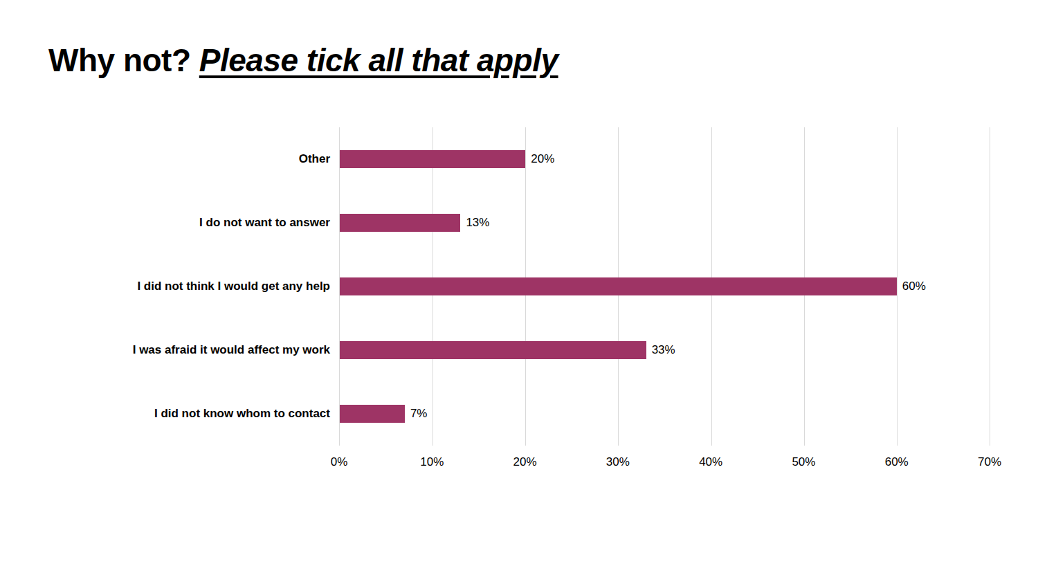Why not? Please tick all that apply
Other
20%
I do not want to answer
13%
I did not think I would get any help
60%
I was afraid it would affect my work
33%
I did not know whom to contact
7%
0% 10% 20% 30% 40% 50% 60% 70%